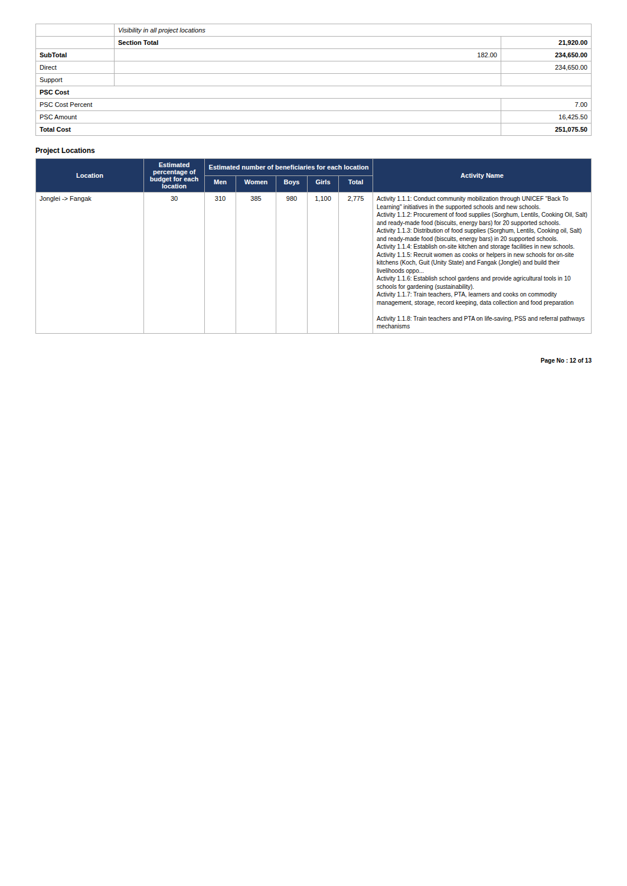| | Visibility in all project locations |
| | Section Total | 21,920.00 |
| SubTotal | 182.00 | 234,650.00 |
| Direct | | 234,650.00 |
| Support | | |
| PSC Cost |
| PSC Cost Percent | 7.00 |
| PSC Amount | 16,425.50 |
| Total Cost | 251,075.50 |
Project Locations
| Location | Estimated percentage of budget for each location | Estimated number of beneficiaries for each location | Activity Name |
| Men | Women | Boys | Girls | Total |
| Jonglei -> Fangak | 30 | 310 | 385 | 980 | 1,100 | 2,775 | Activity 1.1.1: Conduct community mobilization through UNICEF "Back To Learning" initiatives in the supported schools and new schools. Activity 1.1.2: Procurement of food supplies (Sorghum, Lentils, Cooking Oil, Salt) and ready-made food (biscuits, energy bars) for 20 supported schools. Activity 1.1.3: Distribution of food supplies (Sorghum, Lentils, Cooking oil, Salt) and ready-made food (biscuits, energy bars) in 20 supported schools. Activity 1.1.4: Establish on-site kitchen and storage facilities in new schools. Activity 1.1.5: Recruit women as cooks or helpers in new schools for on-site kitchens (Koch, Guit (Unity State) and Fangak (Jonglei) and build their livelihoods oppo... Activity 1.1.6: Establish school gardens and provide agricultural tools in 10 schools for gardening (sustainability). Activity 1.1.7: Train teachers, PTA, learners and cooks on commodity management, storage, record keeping, data collection and food preparation Activity 1.1.8: Train teachers and PTA on life-saving, PSS and referral pathways mechanisms |
Page No : 12 of 13